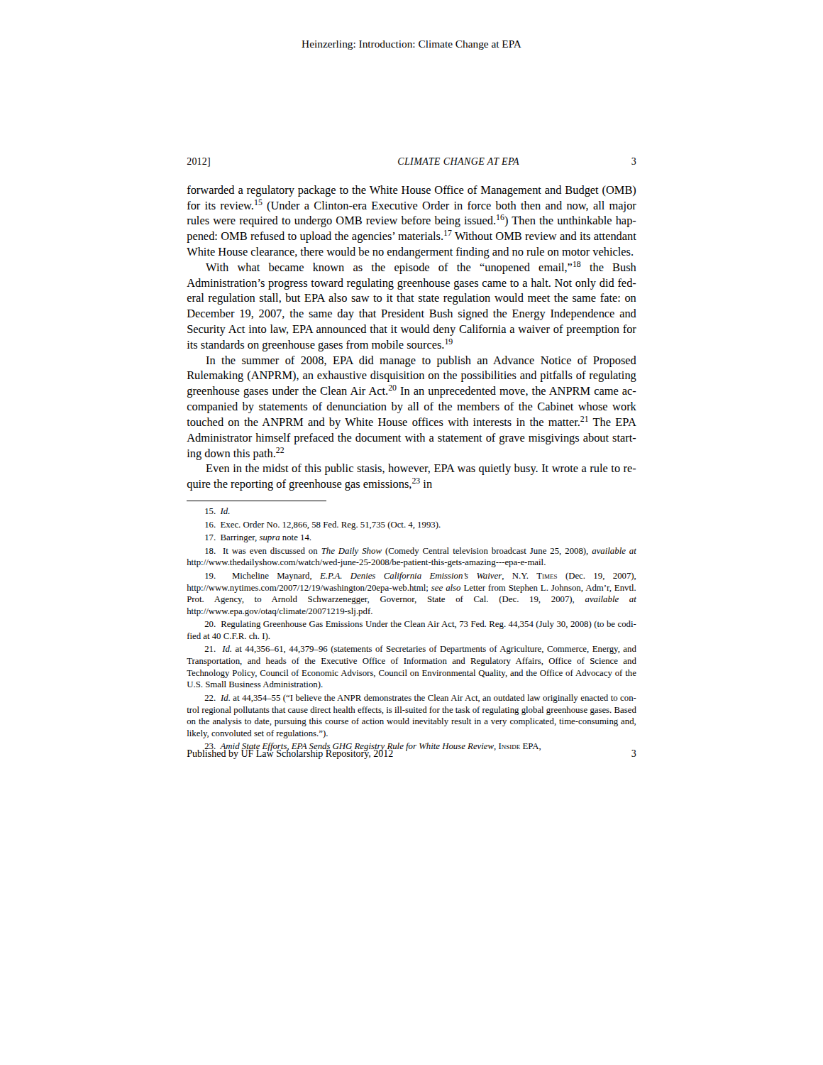Heinzerling: Introduction: Climate Change at EPA
2012]
CLIMATE CHANGE AT EPA
3
forwarded a regulatory package to the White House Office of Management and Budget (OMB) for its review.15 (Under a Clinton-era Executive Order in force both then and now, all major rules were required to undergo OMB review before being issued.16) Then the unthinkable happened: OMB refused to upload the agencies’ materials.17 Without OMB review and its attendant White House clearance, there would be no endangerment finding and no rule on motor vehicles.
With what became known as the episode of the “unopened email,”18 the Bush Administration’s progress toward regulating greenhouse gases came to a halt. Not only did federal regulation stall, but EPA also saw to it that state regulation would meet the same fate: on December 19, 2007, the same day that President Bush signed the Energy Independence and Security Act into law, EPA announced that it would deny California a waiver of preemption for its standards on greenhouse gases from mobile sources.19
In the summer of 2008, EPA did manage to publish an Advance Notice of Proposed Rulemaking (ANPRM), an exhaustive disquisition on the possibilities and pitfalls of regulating greenhouse gases under the Clean Air Act.20 In an unprecedented move, the ANPRM came accompanied by statements of denunciation by all of the members of the Cabinet whose work touched on the ANPRM and by White House offices with interests in the matter.21 The EPA Administrator himself prefaced the document with a statement of grave misgivings about starting down this path.22
Even in the midst of this public stasis, however, EPA was quietly busy. It wrote a rule to require the reporting of greenhouse gas emissions,23 in
15. Id.
16. Exec. Order No. 12,866, 58 Fed. Reg. 51,735 (Oct. 4, 1993).
17. Barringer, supra note 14.
18. It was even discussed on The Daily Show (Comedy Central television broadcast June 25, 2008), available at http://www.thedailyshow.com/watch/wed-june-25-2008/be-patient-this-gets-amazing---epa-e-mail.
19. Micheline Maynard, E.P.A. Denies California Emission’s Waiver, N.Y. Times (Dec. 19, 2007), http://www.nytimes.com/2007/12/19/washington/20epa-web.html; see also Letter from Stephen L. Johnson, Adm’r, Envtl. Prot. Agency, to Arnold Schwarzenegger, Governor, State of Cal. (Dec. 19, 2007), available at http://www.epa.gov/otaq/climate/20071219-slj.pdf.
20. Regulating Greenhouse Gas Emissions Under the Clean Air Act, 73 Fed. Reg. 44,354 (July 30, 2008) (to be codified at 40 C.F.R. ch. I).
21. Id. at 44,356–61, 44,379–96 (statements of Secretaries of Departments of Agriculture, Commerce, Energy, and Transportation, and heads of the Executive Office of Information and Regulatory Affairs, Office of Science and Technology Policy, Council of Economic Advisors, Council on Environmental Quality, and the Office of Advocacy of the U.S. Small Business Administration).
22. Id. at 44,354–55 (“I believe the ANPR demonstrates the Clean Air Act, an outdated law originally enacted to control regional pollutants that cause direct health effects, is ill-suited for the task of regulating global greenhouse gases. Based on the analysis to date, pursuing this course of action would inevitably result in a very complicated, time-consuming and, likely, convoluted set of regulations.”).
23. Amid State Efforts, EPA Sends GHG Registry Rule for White House Review, Inside EPA,
Published by UF Law Scholarship Repository, 2012
3